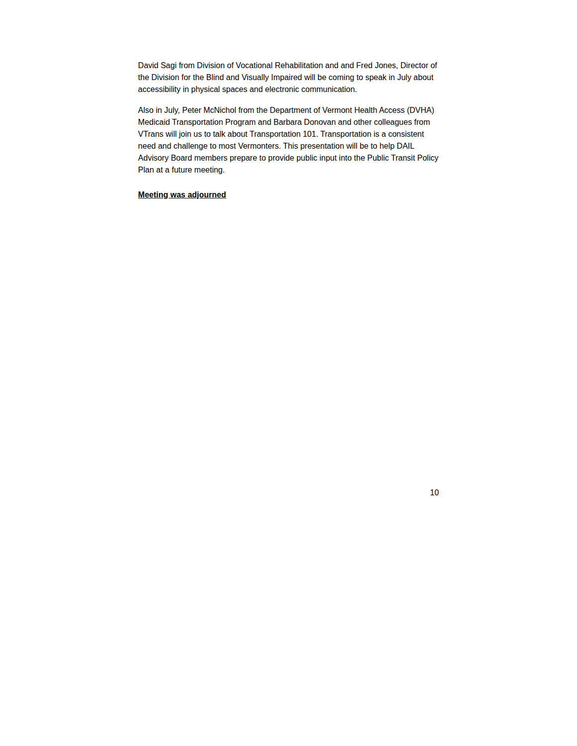David Sagi from Division of Vocational Rehabilitation and and Fred Jones, Director of the Division for the Blind and Visually Impaired will be coming to speak in July about accessibility in physical spaces and electronic communication.
Also in July, Peter McNichol from the Department of Vermont Health Access (DVHA) Medicaid Transportation Program and Barbara Donovan and other colleagues from VTrans will join us to talk about Transportation 101. Transportation is a consistent need and challenge to most Vermonters. This presentation will be to help DAIL Advisory Board members prepare to provide public input into the Public Transit Policy Plan at a future meeting.
Meeting was adjourned
10